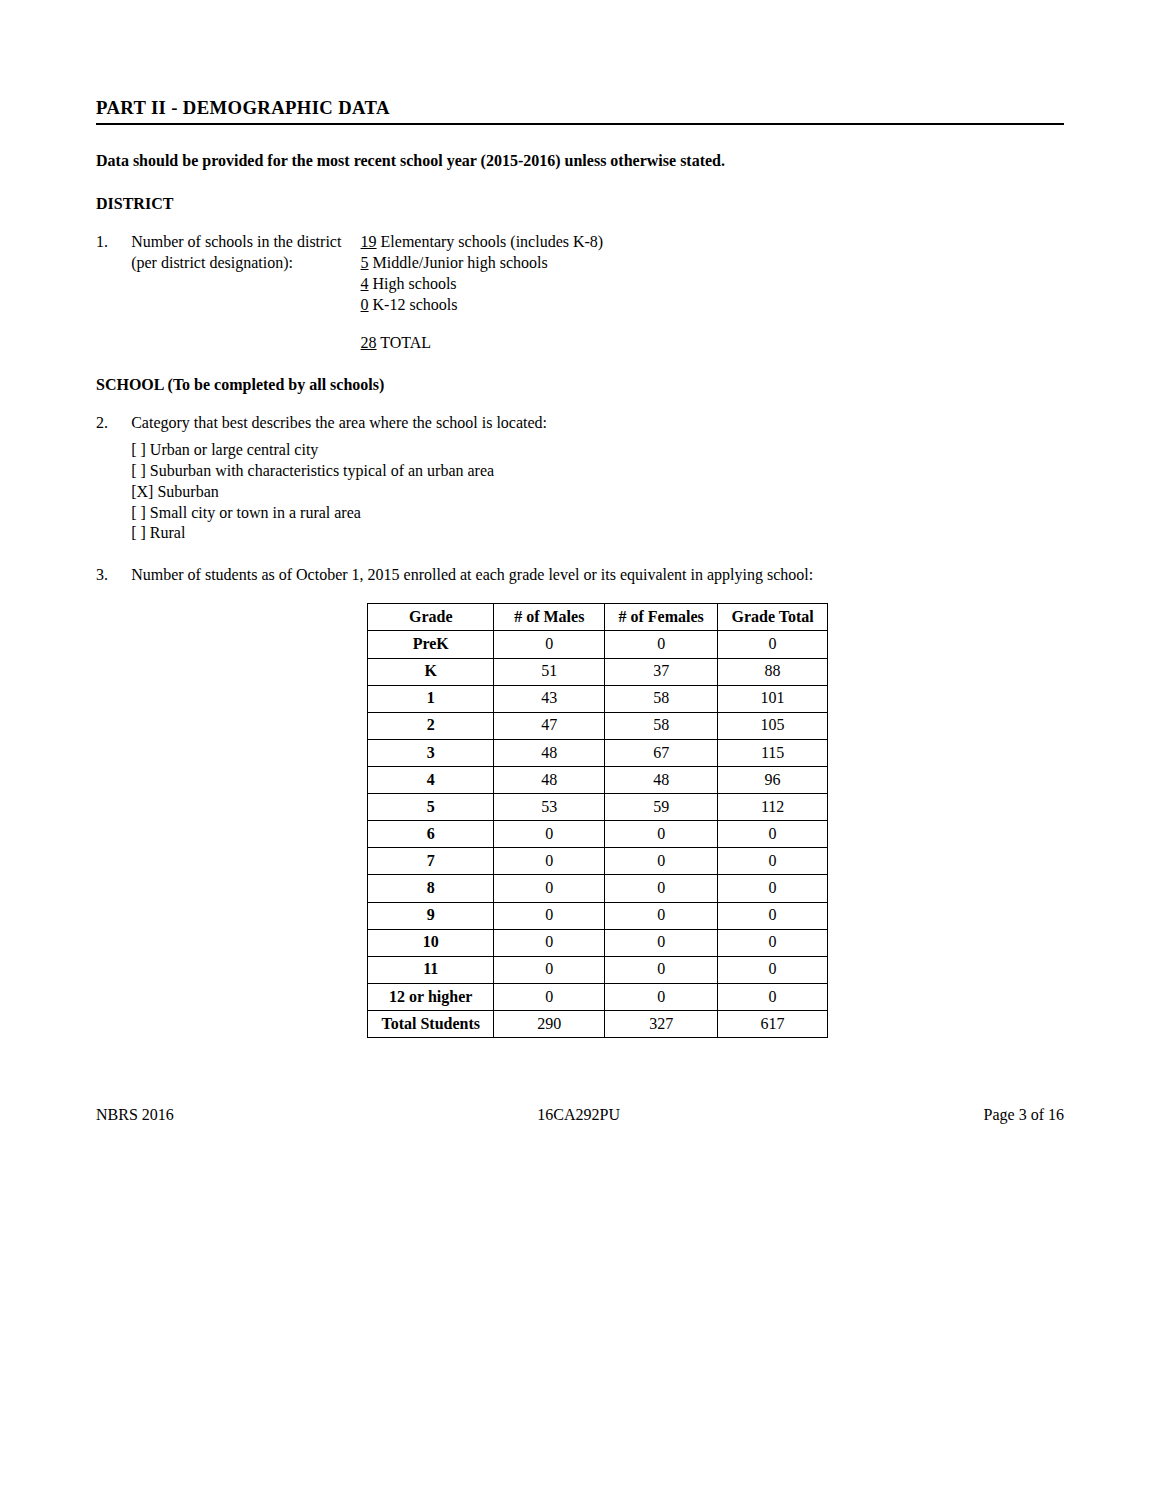PART II - DEMOGRAPHIC DATA
Data should be provided for the most recent school year (2015-2016) unless otherwise stated.
DISTRICT
1.
Number of schools in the district
(per district designation):
19 Elementary schools (includes K-8)
5 Middle/Junior high schools
4 High schools
0 K-12 schools
28 TOTAL
SCHOOL (To be completed by all schools)
2.
Category that best describes the area where the school is located:
[ ] Urban or large central city
[ ] Suburban with characteristics typical of an urban area
[X] Suburban
[ ] Small city or town in a rural area
[ ] Rural
3.
Number of students as of October 1, 2015 enrolled at each grade level or its equivalent in applying school:
| Grade | # of Males | # of Females | Grade Total |
| --- | --- | --- | --- |
| PreK | 0 | 0 | 0 |
| K | 51 | 37 | 88 |
| 1 | 43 | 58 | 101 |
| 2 | 47 | 58 | 105 |
| 3 | 48 | 67 | 115 |
| 4 | 48 | 48 | 96 |
| 5 | 53 | 59 | 112 |
| 6 | 0 | 0 | 0 |
| 7 | 0 | 0 | 0 |
| 8 | 0 | 0 | 0 |
| 9 | 0 | 0 | 0 |
| 10 | 0 | 0 | 0 |
| 11 | 0 | 0 | 0 |
| 12 or higher | 0 | 0 | 0 |
| Total Students | 290 | 327 | 617 |
NBRS 2016 16CA292PU Page 3 of 16